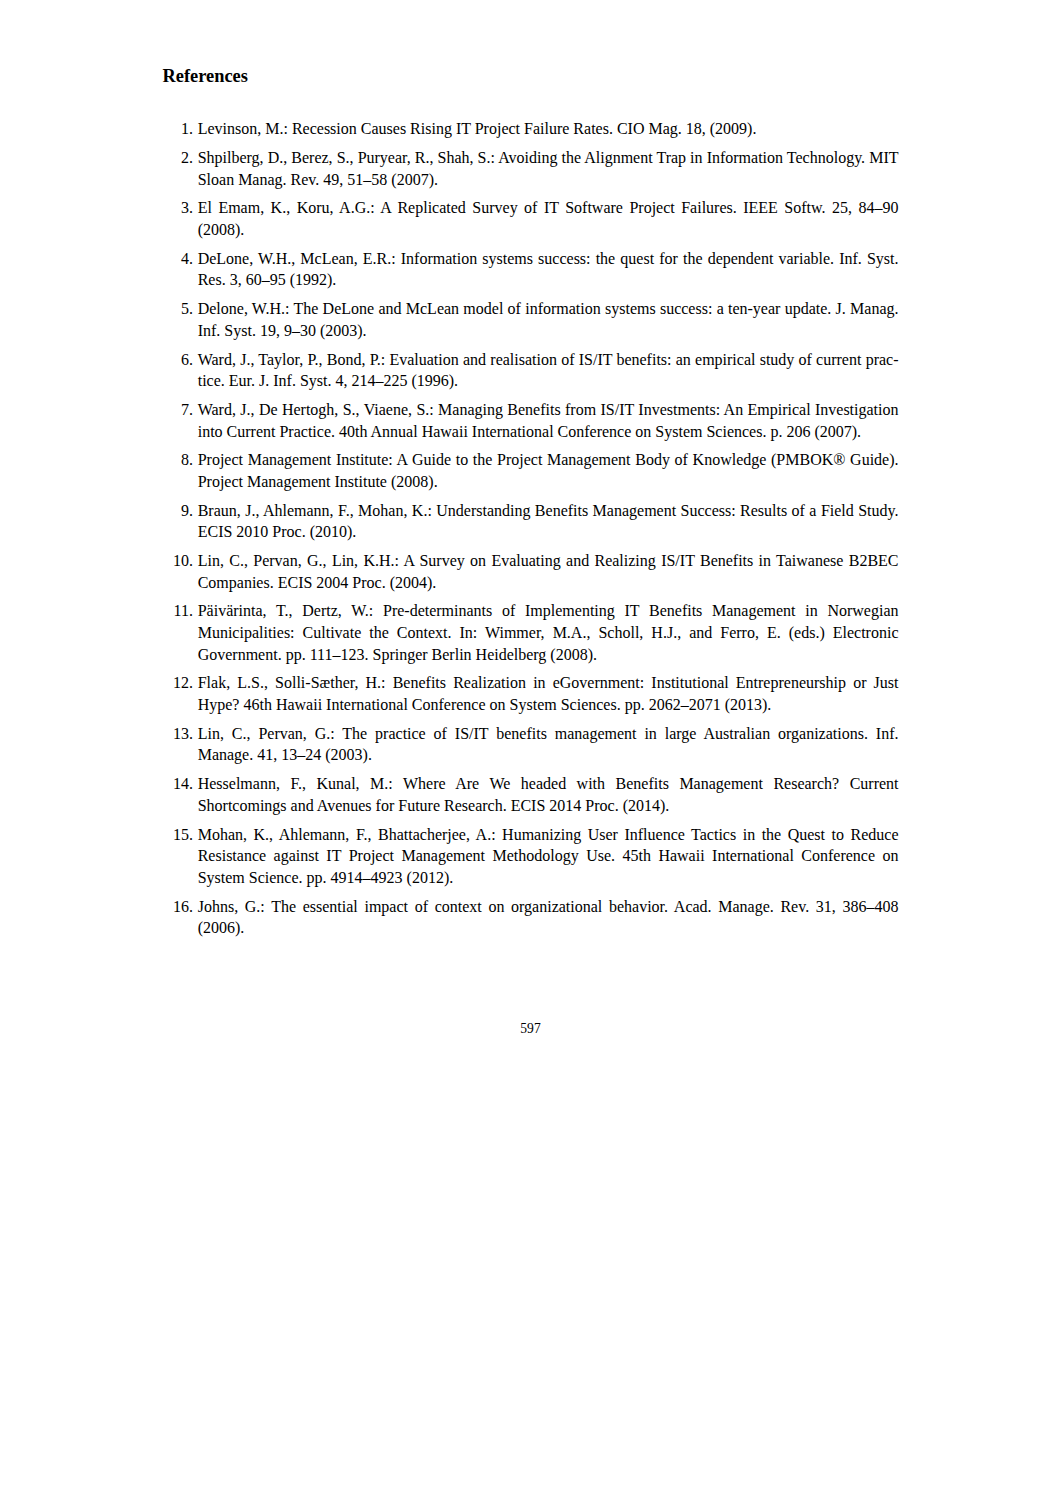References
Levinson, M.: Recession Causes Rising IT Project Failure Rates. CIO Mag. 18, (2009).
Shpilberg, D., Berez, S., Puryear, R., Shah, S.: Avoiding the Alignment Trap in Information Technology. MIT Sloan Manag. Rev. 49, 51–58 (2007).
El Emam, K., Koru, A.G.: A Replicated Survey of IT Software Project Failures. IEEE Softw. 25, 84–90 (2008).
DeLone, W.H., McLean, E.R.: Information systems success: the quest for the dependent variable. Inf. Syst. Res. 3, 60–95 (1992).
Delone, W.H.: The DeLone and McLean model of information systems success: a ten-year update. J. Manag. Inf. Syst. 19, 9–30 (2003).
Ward, J., Taylor, P., Bond, P.: Evaluation and realisation of IS/IT benefits: an empirical study of current practice. Eur. J. Inf. Syst. 4, 214–225 (1996).
Ward, J., De Hertogh, S., Viaene, S.: Managing Benefits from IS/IT Investments: An Empirical Investigation into Current Practice. 40th Annual Hawaii International Conference on System Sciences. p. 206 (2007).
Project Management Institute: A Guide to the Project Management Body of Knowledge (PMBOK® Guide). Project Management Institute (2008).
Braun, J., Ahlemann, F., Mohan, K.: Understanding Benefits Management Success: Results of a Field Study. ECIS 2010 Proc. (2010).
Lin, C., Pervan, G., Lin, K.H.: A Survey on Evaluating and Realizing IS/IT Benefits in Taiwanese B2BEC Companies. ECIS 2004 Proc. (2004).
Päivärinta, T., Dertz, W.: Pre-determinants of Implementing IT Benefits Management in Norwegian Municipalities: Cultivate the Context. In: Wimmer, M.A., Scholl, H.J., and Ferro, E. (eds.) Electronic Government. pp. 111–123. Springer Berlin Heidelberg (2008).
Flak, L.S., Solli-Sæther, H.: Benefits Realization in eGovernment: Institutional Entrepreneurship or Just Hype? 46th Hawaii International Conference on System Sciences. pp. 2062–2071 (2013).
Lin, C., Pervan, G.: The practice of IS/IT benefits management in large Australian organizations. Inf. Manage. 41, 13–24 (2003).
Hesselmann, F., Kunal, M.: Where Are We headed with Benefits Management Research? Current Shortcomings and Avenues for Future Research. ECIS 2014 Proc. (2014).
Mohan, K., Ahlemann, F., Bhattacherjee, A.: Humanizing User Influence Tactics in the Quest to Reduce Resistance against IT Project Management Methodology Use. 45th Hawaii International Conference on System Science. pp. 4914–4923 (2012).
Johns, G.: The essential impact of context on organizational behavior. Acad. Manage. Rev. 31, 386–408 (2006).
597